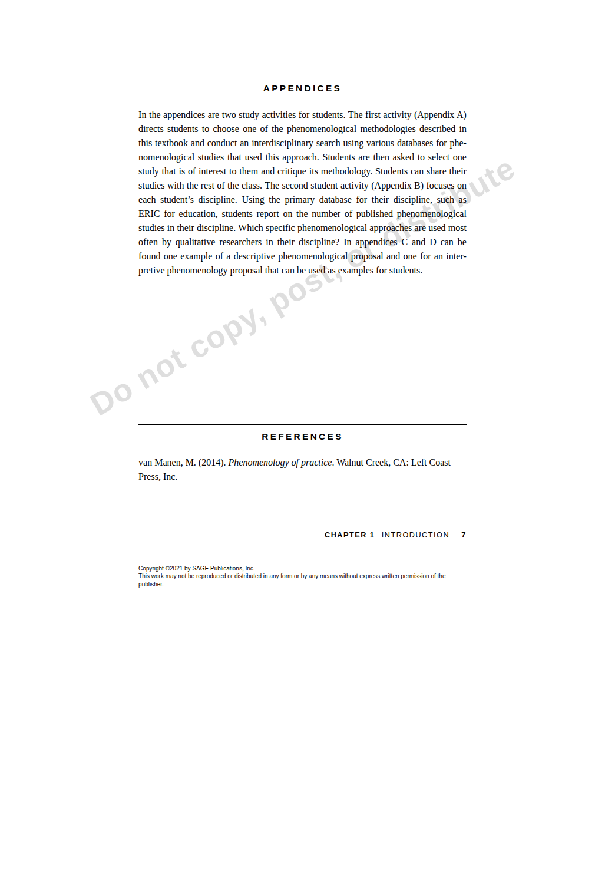Do not copy, post, or distribute
Appendices
In the appendices are two study activities for students. The first activity (Appendix A) directs students to choose one of the phenomenological methodologies described in this textbook and conduct an interdisciplinary search using various databases for phenomenological studies that used this approach. Students are then asked to select one study that is of interest to them and critique its methodology. Students can share their studies with the rest of the class. The second student activity (Appendix B) focuses on each student’s discipline. Using the primary database for their discipline, such as ERIC for education, students report on the number of published phenomenological studies in their discipline. Which specific phenomenological approaches are used most often by qualitative researchers in their discipline? In appendices C and D can be found one example of a descriptive phenomenological proposal and one for an interpretive phenomenology proposal that can be used as examples for students.
References
van Manen, M. (2014). Phenomenology of practice. Walnut Creek, CA: Left Coast Press, Inc.
Chapter 1 Introduction 7
Copyright ©2021 by SAGE Publications, Inc.
This work may not be reproduced or distributed in any form or by any means without express written permission of the publisher.